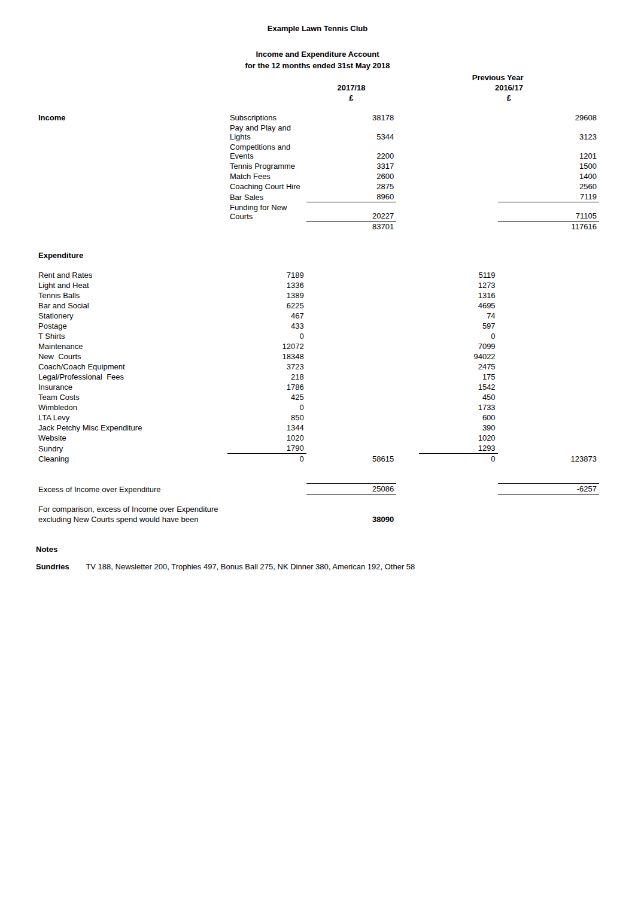Example Lawn Tennis Club
Income and Expenditure Account
for the 12 months ended 31st May 2018
| | Previous Year |
| | | 2017/18 | | 2016/17 |
| | | £ | | £ |
| Income | Subscriptions | 38178 | | | 29608 |
| | Pay and Play and Lights | 5344 | | | 3123 |
| | Competitions and Events | 2200 | | | 1201 |
| | Tennis Programme | 3317 | | | 1500 |
| | Match Fees | 2600 | | | 1400 |
| | Coaching Court Hire | 2875 | | | 2560 |
| | Bar Sales | 8960 | | | 7119 |
| | Funding for New Courts | 20227 | | | 71105 |
| | | 83701 | | | 117616 |
| Expenditure |
| Rent and Rates | 7189 | | | 5119 | |
| Light and Heat | 1336 | | | 1273 | |
| Tennis Balls | 1389 | | | 1316 | |
| Bar and Social | 6225 | | | 4695 | |
| Stationery | 467 | | | 74 | |
| Postage | 433 | | | 597 | |
| T Shirts | 0 | | | 0 | |
| Maintenance | 12072 | | | 7099 | |
| New Courts | 18348 | | | 94022 | |
| Coach/Coach Equipment | 3723 | | | 2475 | |
| Legal/Professional Fees | 218 | | | 175 | |
| Insurance | 1786 | | | 1542 | |
| Team Costs | 425 | | | 450 | |
| Wimbledon | 0 | | | 1733 | |
| LTA Levy | 850 | | | 600 | |
| Jack Petchy Misc Expenditure | 1344 | | | 390 | |
| Website | 1020 | | | 1020 | |
| Sundry | 1790 | | | 1293 | |
| Cleaning | 0 | 58615 | | 0 | 123873 |
| Excess of Income over Expenditure | 25086 | | | -6257 |
| For comparison, excess of Income over Expenditure | |
| excluding New Courts spend would have been | 38090 | |
Notes
Sundries TV 188, Newsletter 200, Trophies 497, Bonus Ball 275, NK Dinner 380, American 192, Other 58